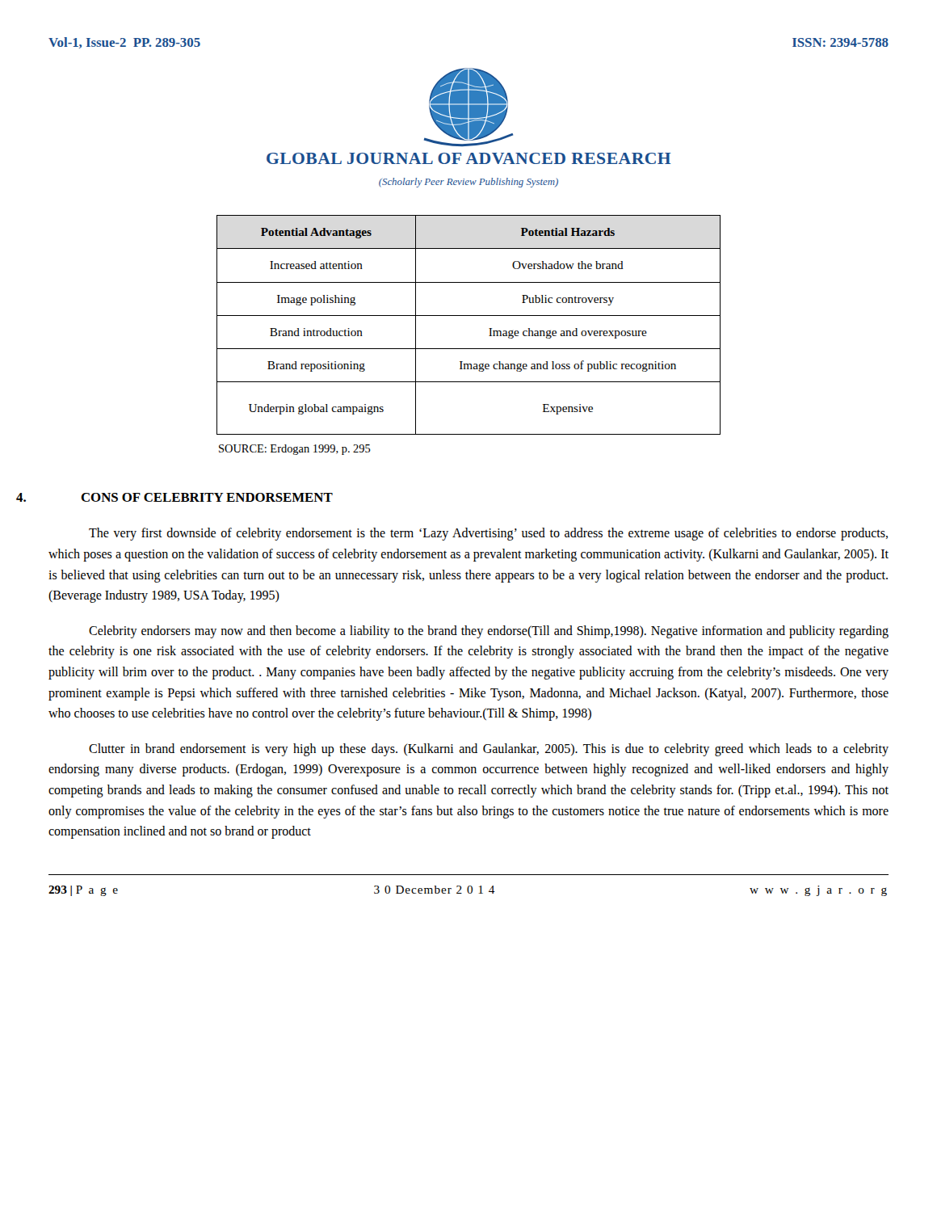Vol-1, Issue-2 PP. 289-305 ISSN: 2394-5788
GLOBAL JOURNAL OF ADVANCED RESEARCH
(Scholarly Peer Review Publishing System)
| Potential Advantages | Potential Hazards |
| --- | --- |
| Increased attention | Overshadow the brand |
| Image polishing | Public controversy |
| Brand introduction | Image change and overexposure |
| Brand repositioning | Image change and loss of public recognition |
| Underpin global campaigns | Expensive |
SOURCE: Erdogan 1999, p. 295
4. CONS OF CELEBRITY ENDORSEMENT
The very first downside of celebrity endorsement is the term ‘Lazy Advertising’ used to address the extreme usage of celebrities to endorse products, which poses a question on the validation of success of celebrity endorsement as a prevalent marketing communication activity. (Kulkarni and Gaulankar, 2005). It is believed that using celebrities can turn out to be an unnecessary risk, unless there appears to be a very logical relation between the endorser and the product. (Beverage Industry 1989, USA Today, 1995)
Celebrity endorsers may now and then become a liability to the brand they endorse(Till and Shimp,1998). Negative information and publicity regarding the celebrity is one risk associated with the use of celebrity endorsers. If the celebrity is strongly associated with the brand then the impact of the negative publicity will brim over to the product. . Many companies have been badly affected by the negative publicity accruing from the celebrity’s misdeeds. One very prominent example is Pepsi which suffered with three tarnished celebrities - Mike Tyson, Madonna, and Michael Jackson. (Katyal, 2007). Furthermore, those who chooses to use celebrities have no control over the celebrity’s future behaviour.(Till & Shimp, 1998)
Clutter in brand endorsement is very high up these days. (Kulkarni and Gaulankar, 2005). This is due to celebrity greed which leads to a celebrity endorsing many diverse products. (Erdogan, 1999) Overexposure is a common occurrence between highly recognized and well-liked endorsers and highly competing brands and leads to making the consumer confused and unable to recall correctly which brand the celebrity stands for. (Tripp et.al., 1994). This not only compromises the value of the celebrity in the eyes of the star’s fans but also brings to the customers notice the true nature of endorsements which is more compensation inclined and not so brand or product
293 | P a g e 3 0 December 2 0 1 4 w w w . g j a r . o r g